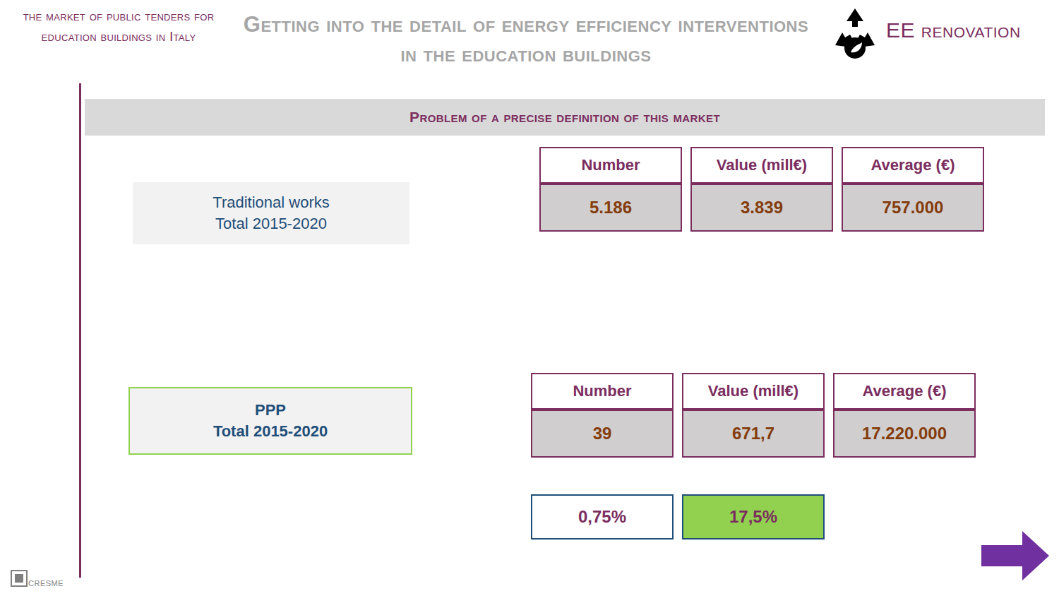the market of public tenders for education buildings in Italy
Getting into the detail of energy efficiency interventions in the education buildings
EE renovation
Problem of a precise definition of this market
Traditional works
Total 2015-2020
| Number | Value (mill€) | Average (€) |
| 5.186 | 3.839 | 757.000 |
PPP
Total 2015-2020
| Number | Value (mill€) | Average (€) |
| 39 | 671,7 | 17.220.000 |
| 0,75% | 17,5% |
CRESME